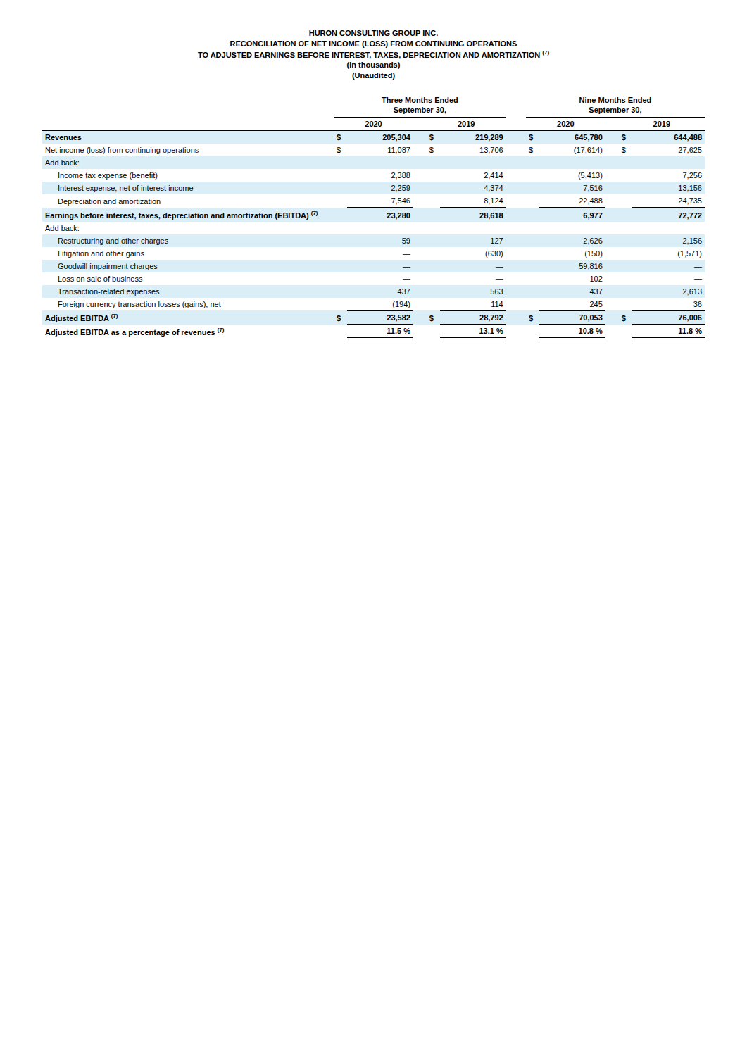HURON CONSULTING GROUP INC. RECONCILIATION OF NET INCOME (LOSS) FROM CONTINUING OPERATIONS TO ADJUSTED EARNINGS BEFORE INTEREST, TAXES, DEPRECIATION AND AMORTIZATION (7) (In thousands) (Unaudited)
| | Three Months Ended September 30, | | Nine Months Ended September 30, |
| --- | --- | --- | --- |
| | 2020 | | 2019 | | 2020 | | 2019 |
| Revenues | $ | 205,304 | | $ | 219,289 | | $ | 645,780 | | $ | 644,488 |
| Net income (loss) from continuing operations | $ | 11,087 | | $ | 13,706 | | $ | (17,614) | | $ | 27,625 |
| Add back: | | | | | | | | | | | |
| Income tax expense (benefit) | | 2,388 | | | 2,414 | | | (5,413) | | | 7,256 |
| Interest expense, net of interest income | | 2,259 | | | 4,374 | | | 7,516 | | | 13,156 |
| Depreciation and amortization | | 7,546 | | | 8,124 | | | 22,488 | | | 24,735 |
| Earnings before interest, taxes, depreciation and amortization (EBITDA) (7) | | 23,280 | | | 28,618 | | | 6,977 | | | 72,772 |
| Add back: | | | | | | | | | | | |
| Restructuring and other charges | | 59 | | | 127 | | | 2,626 | | | 2,156 |
| Litigation and other gains | | — | | | (630) | | | (150) | | | (1,571) |
| Goodwill impairment charges | | — | | | — | | | 59,816 | | | — |
| Loss on sale of business | | — | | | — | | | 102 | | | — |
| Transaction-related expenses | | 437 | | | 563 | | | 437 | | | 2,613 |
| Foreign currency transaction losses (gains), net | | (194) | | | 114 | | | 245 | | | 36 |
| Adjusted EBITDA (7) | $ | 23,582 | | $ | 28,792 | | $ | 70,053 | | $ | 76,006 |
| Adjusted EBITDA as a percentage of revenues (7) | | 11.5 % | | | 13.1 % | | | 10.8 % | | | 11.8 % |